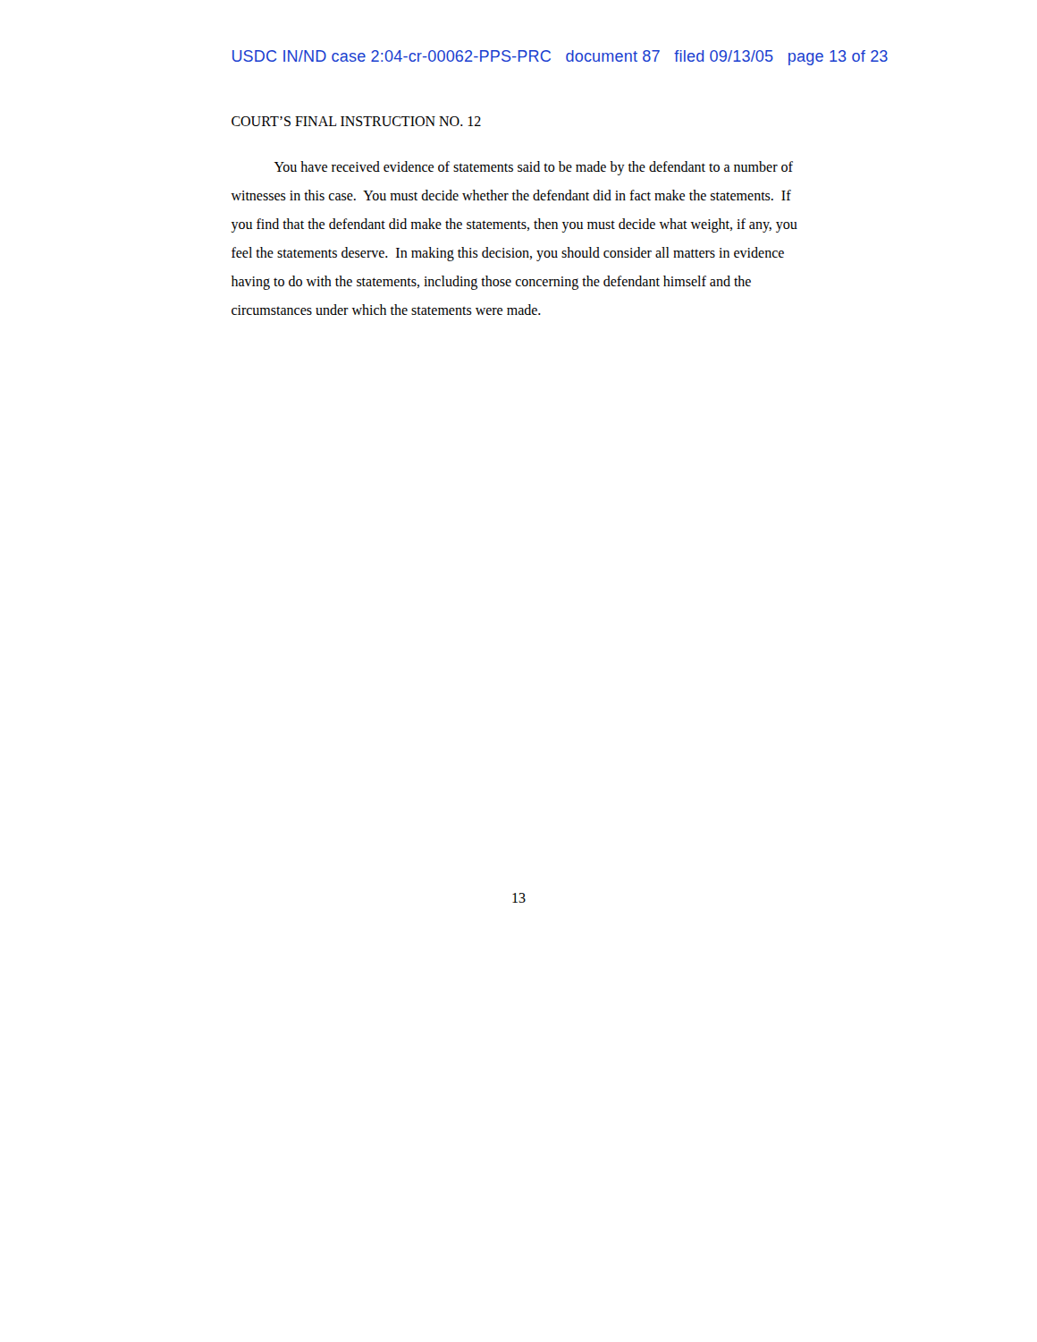USDC IN/ND case 2:04-cr-00062-PPS-PRC document 87 filed 09/13/05 page 13 of 23
COURT’S FINAL INSTRUCTION NO. 12
You have received evidence of statements said to be made by the defendant to a number of witnesses in this case. You must decide whether the defendant did in fact make the statements. If you find that the defendant did make the statements, then you must decide what weight, if any, you feel the statements deserve. In making this decision, you should consider all matters in evidence having to do with the statements, including those concerning the defendant himself and the circumstances under which the statements were made.
13